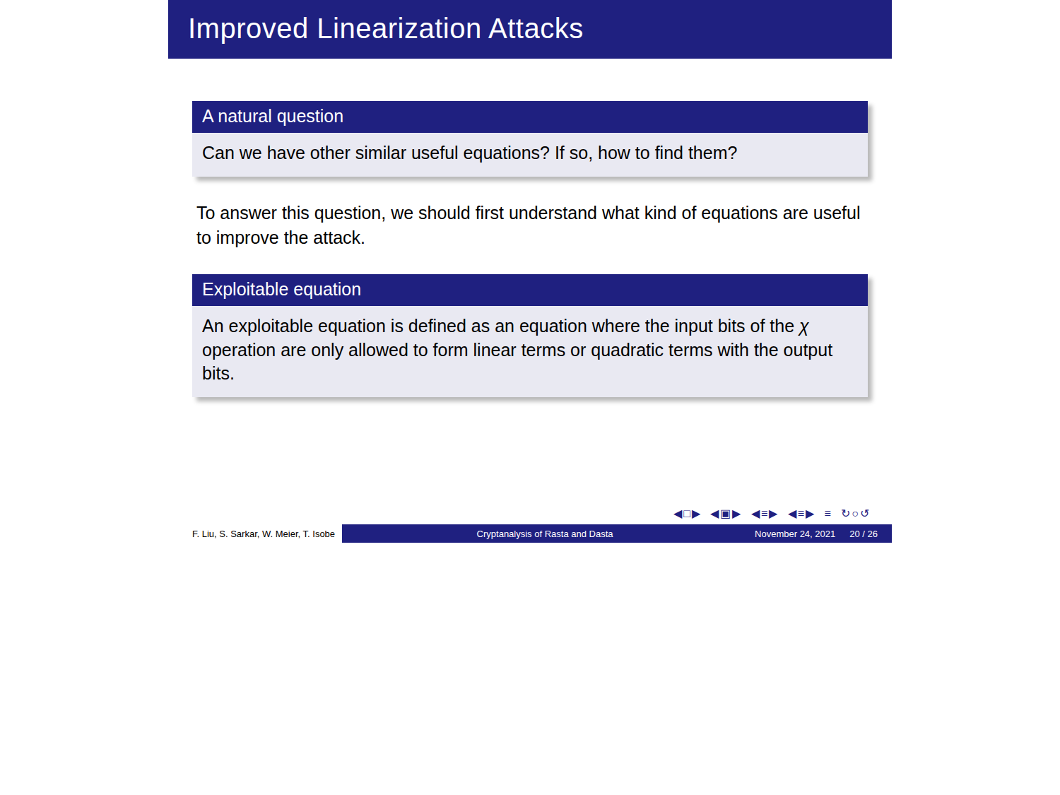Improved Linearization Attacks
A natural question
Can we have other similar useful equations? If so, how to find them?
To answer this question, we should first understand what kind of equations are useful to improve the attack.
Exploitable equation
An exploitable equation is defined as an equation where the input bits of the χ operation are only allowed to form linear terms or quadratic terms with the output bits.
◀□▶ ◀▣▶ ◀≡▶ ◀≡▶ ≡ ↻○↺
F. Liu, S. Sarkar, W. Meier, T. Isobe
Cryptanalysis of Rasta and Dasta
November 24, 2021
20 / 26